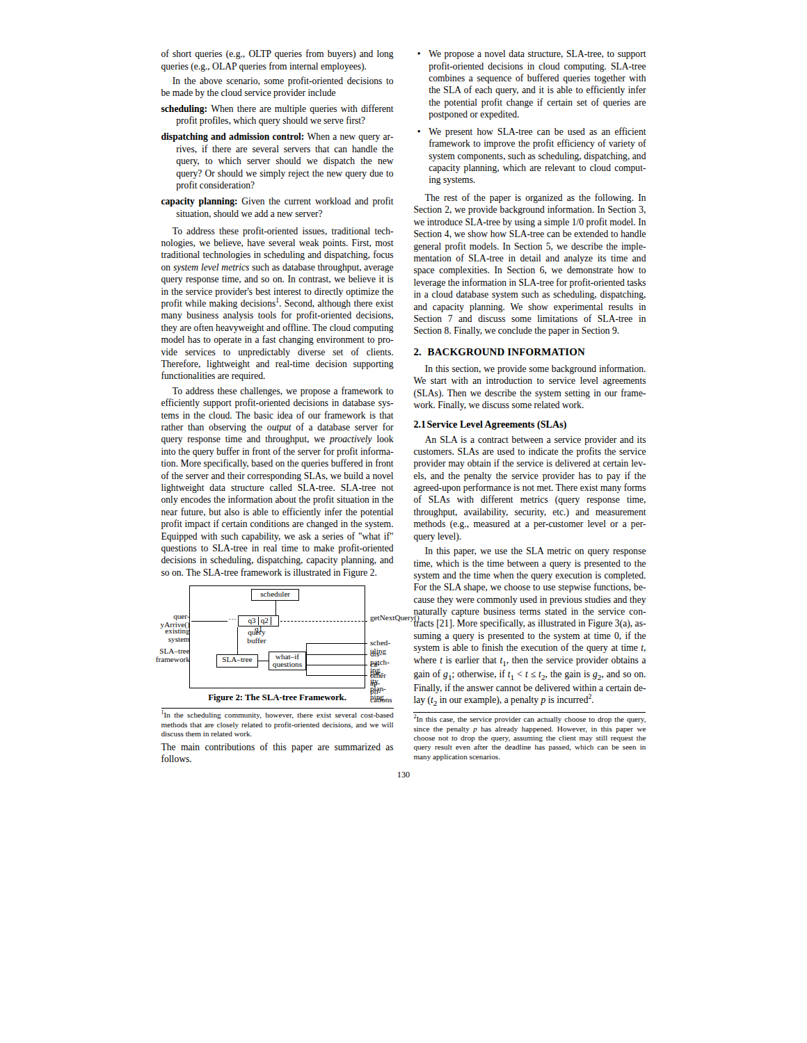of short queries (e.g., OLTP queries from buyers) and long queries (e.g., OLAP queries from internal employees).
In the above scenario, some profit-oriented decisions to be made by the cloud service provider include
scheduling:
When there are multiple queries with different profit profiles, which query should we serve first?
dispatching and admission control:
When a new query arrives, if there are several servers that can handle the query, to which server should we dispatch the new query? Or should we simply reject the new query due to profit consideration?
capacity planning:
Given the current workload and profit situation, should we add a new server?
To address these profit-oriented issues, traditional technologies, we believe, have several weak points. First, most traditional technologies in scheduling and dispatching, focus on system level metrics such as database throughput, average query response time, and so on. In contrast, we believe it is in the service provider's best interest to directly optimize the profit while making decisions1. Second, although there exist many business analysis tools for profit-oriented decisions, they are often heavyweight and offline. The cloud computing model has to operate in a fast changing environment to provide services to unpredictably diverse set of clients. Therefore, lightweight and real-time decision supporting functionalities are required.
To address these challenges, we propose a framework to efficiently support profit-oriented decisions in database systems in the cloud. The basic idea of our framework is that rather than observing the output of a database server for query response time and throughput, we proactively look into the query buffer in front of the server for profit information. More specifically, based on the queries buffered in front of the server and their corresponding SLAs, we build a novel lightweight data structure called SLA-tree. SLA-tree not only encodes the information about the profit situation in the near future, but also is able to efficiently infer the potential profit impact if certain conditions are changed in the system. Equipped with such capability, we ask a series of "what if" questions to SLA-tree in real time to make profit-oriented decisions in scheduling, dispatching, capacity planning, and so on. The SLA-tree framework is illustrated in Figure 2.
scheduler
···
q3 q2 q1
query
buffer
SLA–tree
what–if
questions
queryArrive()
existing
system
SLA–tree
framework
getNextQuery()
scheduling
dispatching
capacity planning
other applications
Figure 2: The SLA-tree Framework.
1In the scheduling community, however, there exist several cost-based methods that are closely related to profit-oriented decisions, and we will discuss them in related work.
The main contributions of this paper are summarized as follows.
We propose a novel data structure, SLA-tree, to support profit-oriented decisions in cloud computing. SLA-tree combines a sequence of buffered queries together with the SLA of each query, and it is able to efficiently infer the potential profit change if certain set of queries are postponed or expedited.
We present how SLA-tree can be used as an efficient framework to improve the profit efficiency of variety of system components, such as scheduling, dispatching, and capacity planning, which are relevant to cloud computing systems.
The rest of the paper is organized as the following. In Section 2, we provide background information. In Section 3, we introduce SLA-tree by using a simple 1/0 profit model. In Section 4, we show how SLA-tree can be extended to handle general profit models. In Section 5, we describe the implementation of SLA-tree in detail and analyze its time and space complexities. In Section 6, we demonstrate how to leverage the information in SLA-tree for profit-oriented tasks in a cloud database system such as scheduling, dispatching, and capacity planning. We show experimental results in Section 7 and discuss some limitations of SLA-tree in Section 8. Finally, we conclude the paper in Section 9.
2. BACKGROUND INFORMATION
In this section, we provide some background information. We start with an introduction to service level agreements (SLAs). Then we describe the system setting in our framework. Finally, we discuss some related work.
2.1 Service Level Agreements (SLAs)
An SLA is a contract between a service provider and its customers. SLAs are used to indicate the profits the service provider may obtain if the service is delivered at certain levels, and the penalty the service provider has to pay if the agreed-upon performance is not met. There exist many forms of SLAs with different metrics (query response time, throughput, availability, security, etc.) and measurement methods (e.g., measured at a per-customer level or a per-query level).
In this paper, we use the SLA metric on query response time, which is the time between a query is presented to the system and the time when the query execution is completed. For the SLA shape, we choose to use stepwise functions, because they were commonly used in previous studies and they naturally capture business terms stated in the service contracts [21]. More specifically, as illustrated in Figure 3(a), assuming a query is presented to the system at time 0, if the system is able to finish the execution of the query at time t, where t is earlier that t1, then the service provider obtains a gain of g1; otherwise, if t1 < t ≤ t2, the gain is g2, and so on. Finally, if the answer cannot be delivered within a certain delay (t2 in our example), a penalty p is incurred2.
2In this case, the service provider can actually choose to drop the query, since the penalty p has already happened. However, in this paper we choose not to drop the query, assuming the client may still request the query result even after the deadline has passed, which can be seen in many application scenarios.
130